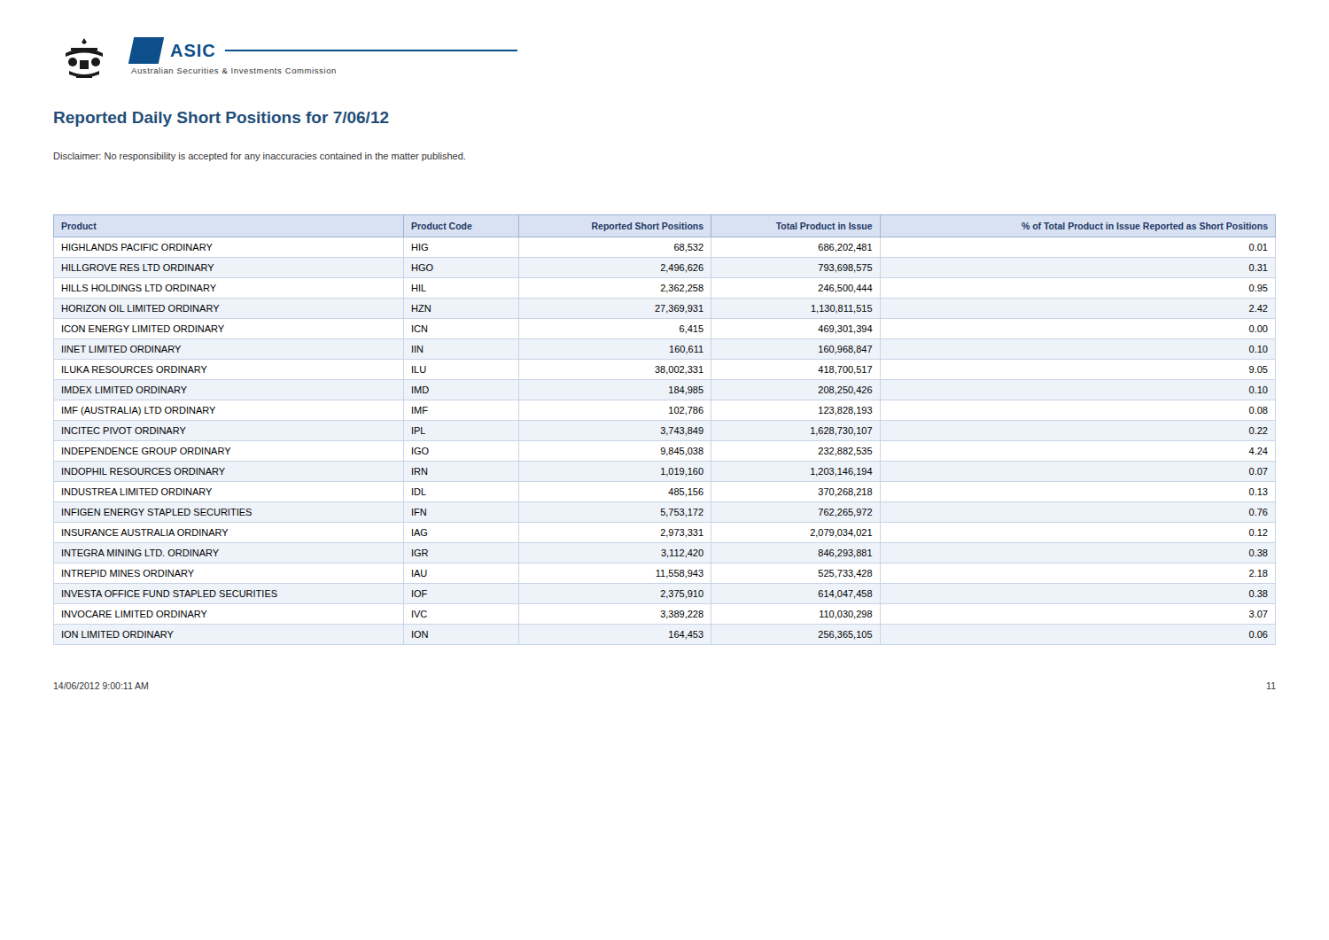ASIC
Australian Securities & Investments Commission
Reported Daily Short Positions for 7/06/12
Disclaimer: No responsibility is accepted for any inaccuracies contained in the matter published.
| Product | Product Code | Reported Short Positions | Total Product in Issue | % of Total Product in Issue Reported as Short Positions |
| --- | --- | --- | --- | --- |
| HIGHLANDS PACIFIC ORDINARY | HIG | 68,532 | 686,202,481 | 0.01 |
| HILLGROVE RES LTD ORDINARY | HGO | 2,496,626 | 793,698,575 | 0.31 |
| HILLS HOLDINGS LTD ORDINARY | HIL | 2,362,258 | 246,500,444 | 0.95 |
| HORIZON OIL LIMITED ORDINARY | HZN | 27,369,931 | 1,130,811,515 | 2.42 |
| ICON ENERGY LIMITED ORDINARY | ICN | 6,415 | 469,301,394 | 0.00 |
| IINET LIMITED ORDINARY | IIN | 160,611 | 160,968,847 | 0.10 |
| ILUKA RESOURCES ORDINARY | ILU | 38,002,331 | 418,700,517 | 9.05 |
| IMDEX LIMITED ORDINARY | IMD | 184,985 | 208,250,426 | 0.10 |
| IMF (AUSTRALIA) LTD ORDINARY | IMF | 102,786 | 123,828,193 | 0.08 |
| INCITEC PIVOT ORDINARY | IPL | 3,743,849 | 1,628,730,107 | 0.22 |
| INDEPENDENCE GROUP ORDINARY | IGO | 9,845,038 | 232,882,535 | 4.24 |
| INDOPHIL RESOURCES ORDINARY | IRN | 1,019,160 | 1,203,146,194 | 0.07 |
| INDUSTREA LIMITED ORDINARY | IDL | 485,156 | 370,268,218 | 0.13 |
| INFIGEN ENERGY STAPLED SECURITIES | IFN | 5,753,172 | 762,265,972 | 0.76 |
| INSURANCE AUSTRALIA ORDINARY | IAG | 2,973,331 | 2,079,034,021 | 0.12 |
| INTEGRA MINING LTD. ORDINARY | IGR | 3,112,420 | 846,293,881 | 0.38 |
| INTREPID MINES ORDINARY | IAU | 11,558,943 | 525,733,428 | 2.18 |
| INVESTA OFFICE FUND STAPLED SECURITIES | IOF | 2,375,910 | 614,047,458 | 0.38 |
| INVOCARE LIMITED ORDINARY | IVC | 3,389,228 | 110,030,298 | 3.07 |
| ION LIMITED ORDINARY | ION | 164,453 | 256,365,105 | 0.06 |
14/06/2012 9:00:11 AM
11